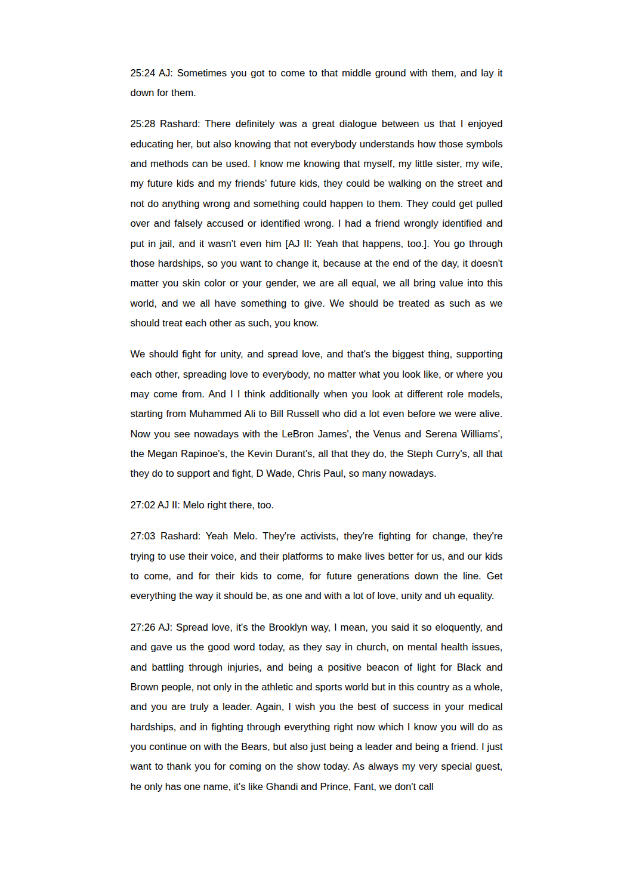25:24 AJ: Sometimes you got to come to that middle ground with them, and lay it down for them.
25:28 Rashard: There definitely was a great dialogue between us that I enjoyed educating her, but also knowing that not everybody understands how those symbols and methods can be used. I know me knowing that myself, my little sister, my wife, my future kids and my friends' future kids, they could be walking on the street and not do anything wrong and something could happen to them. They could get pulled over and falsely accused or identified wrong. I had a friend wrongly identified and put in jail, and it wasn't even him [AJ II: Yeah that happens, too.]. You go through those hardships, so you want to change it, because at the end of the day, it doesn't matter you skin color or your gender, we are all equal, we all bring value into this world, and we all have something to give. We should be treated as such as we should treat each other as such, you know.
We should fight for unity, and spread love, and that's the biggest thing, supporting each other, spreading love to everybody, no matter what you look like, or where you may come from. And I I think additionally when you look at different role models, starting from Muhammed Ali to Bill Russell who did a lot even before we were alive. Now you see nowadays with the LeBron James', the Venus and Serena Williams', the Megan Rapinoe's, the Kevin Durant's, all that they do, the Steph Curry's, all that they do to support and fight, D Wade, Chris Paul, so many nowadays.
27:02 AJ II: Melo right there, too.
27:03 Rashard: Yeah Melo. They're activists, they're fighting for change, they're trying to use their voice, and their platforms to make lives better for us, and our kids to come, and for their kids to come, for future generations down the line. Get everything the way it should be, as one and with a lot of love, unity and uh equality.
27:26 AJ: Spread love, it's the Brooklyn way, I mean, you said it so eloquently, and and gave us the good word today, as they say in church, on mental health issues, and battling through injuries, and being a positive beacon of light for Black and Brown people, not only in the athletic and sports world but in this country as a whole, and you are truly a leader. Again, I wish you the best of success in your medical hardships, and in fighting through everything right now which I know you will do as you continue on with the Bears, but also just being a leader and being a friend. I just want to thank you for coming on the show today. As always my very special guest, he only has one name, it's like Ghandi and Prince, Fant, we don't call